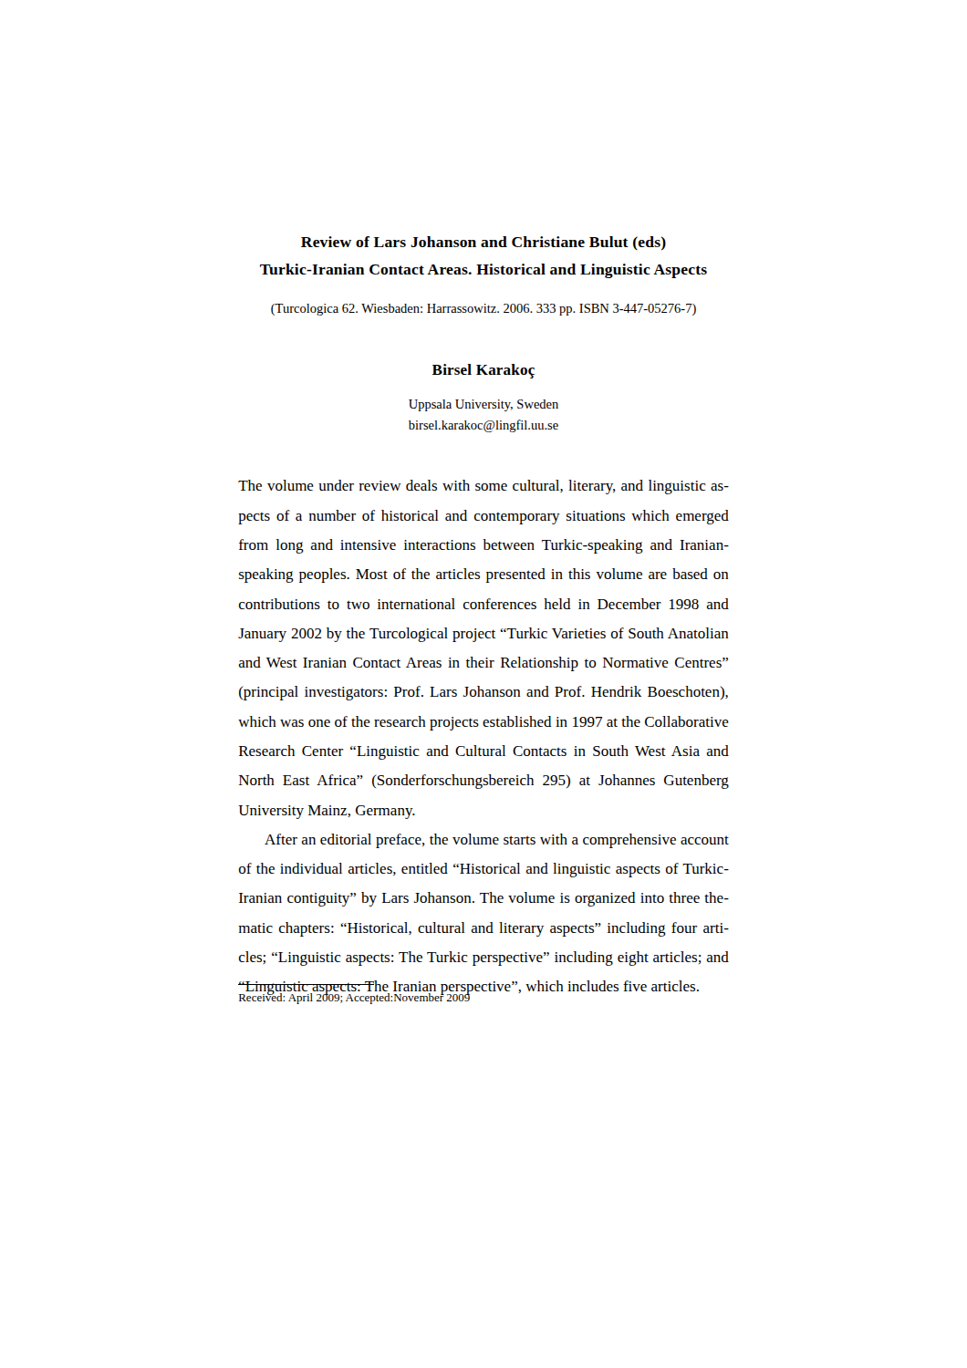Review of Lars Johanson and Christiane Bulut (eds) Turkic-Iranian Contact Areas. Historical and Linguistic Aspects
(Turcologica 62. Wiesbaden: Harrassowitz. 2006. 333 pp. ISBN 3-447-05276-7)
Birsel Karakoç
Uppsala University, Sweden
birsel.karakoc@lingfil.uu.se
The volume under review deals with some cultural, literary, and linguistic aspects of a number of historical and contemporary situations which emerged from long and intensive interactions between Turkic-speaking and Iranian-speaking peoples. Most of the articles presented in this volume are based on contributions to two international conferences held in December 1998 and January 2002 by the Turcological project “Turkic Varieties of South Anatolian and West Iranian Contact Areas in their Relationship to Normative Centres” (principal investigators: Prof. Lars Johanson and Prof. Hendrik Boeschoten), which was one of the research projects established in 1997 at the Collaborative Research Center “Linguistic and Cultural Contacts in South West Asia and North East Africa” (Sonderforschungsbereich 295) at Johannes Gutenberg University Mainz, Germany.
After an editorial preface, the volume starts with a comprehensive account of the individual articles, entitled “Historical and linguistic aspects of Turkic-Iranian contiguity” by Lars Johanson. The volume is organized into three thematic chapters: “Historical, cultural and literary aspects” including four articles; “Linguistic aspects: The Turkic perspective” including eight articles; and “Linguistic aspects: The Iranian perspective”, which includes five articles.
Received: April 2009; Accepted:November 2009